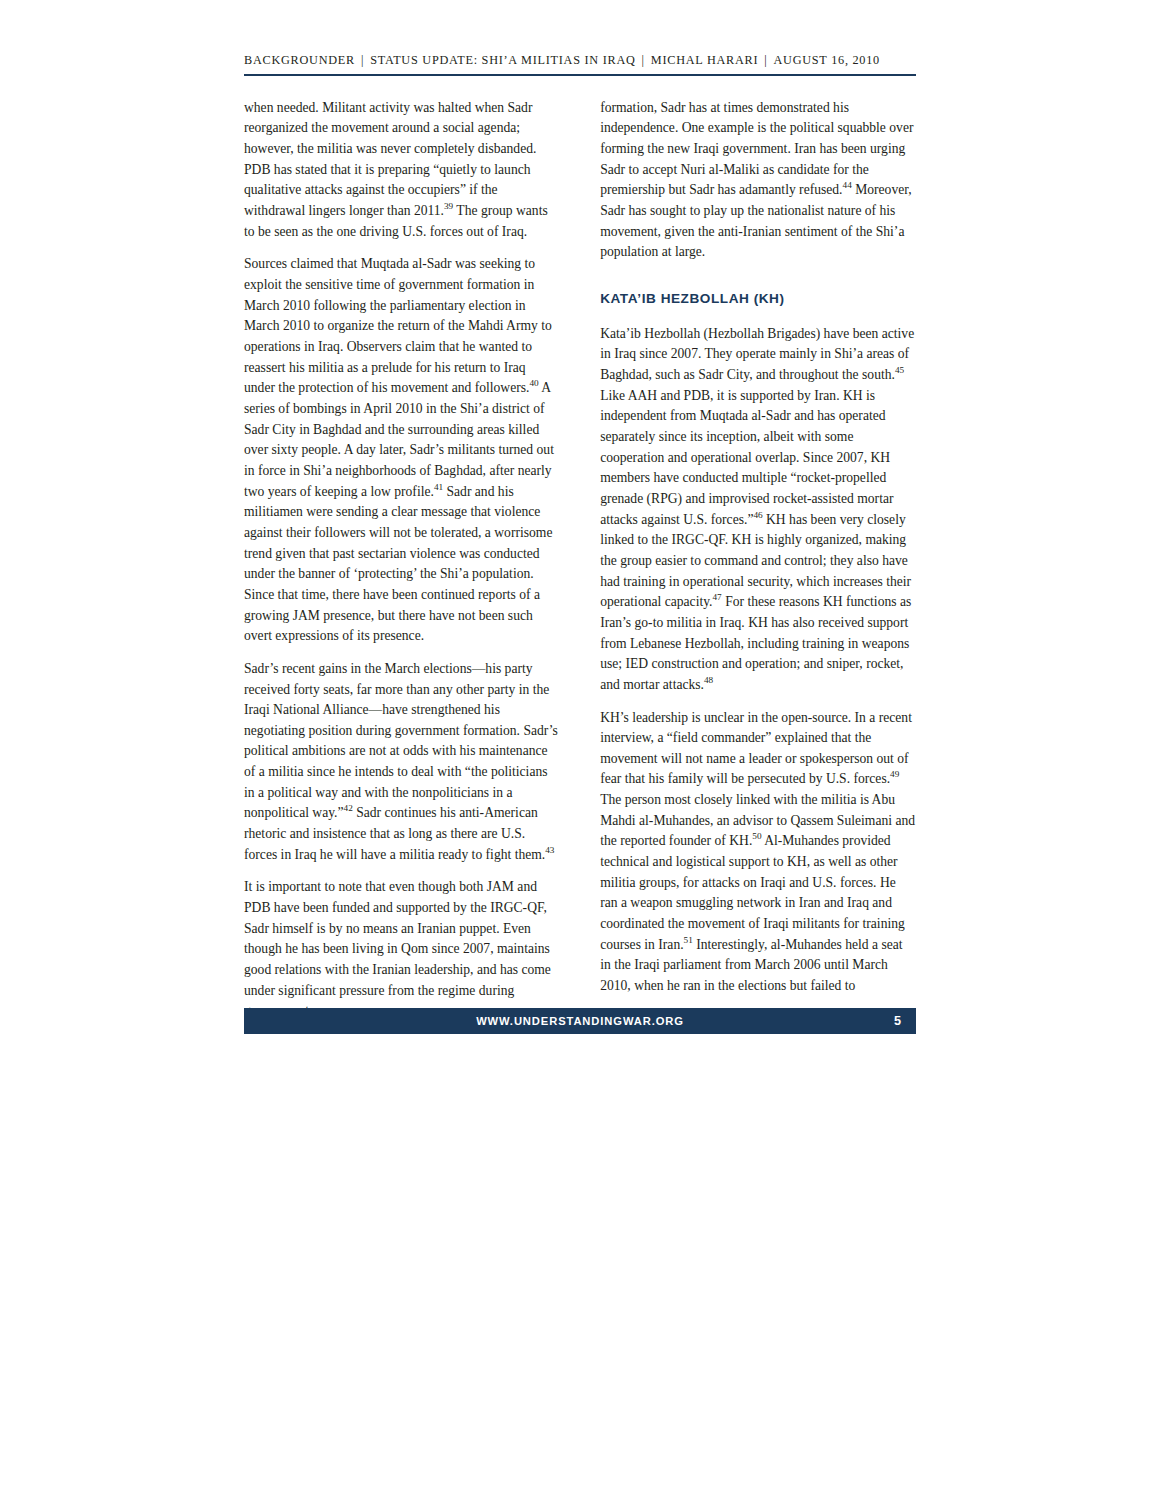BACKGROUNDER|STATUS UPDATE: SHI’A MILITIAS IN IRAQ|MICHAL HARARI|AUGUST 16, 2010
when needed. Militant activity was halted when Sadr reorganized the movement around a social agenda; however, the militia was never completely disbanded. PDB has stated that it is preparing “quietly to launch qualitative attacks against the occupiers” if the withdrawal lingers longer than 2011.39 The group wants to be seen as the one driving U.S. forces out of Iraq.
Sources claimed that Muqtada al-Sadr was seeking to exploit the sensitive time of government formation in March 2010 following the parliamentary election in March 2010 to organize the return of the Mahdi Army to operations in Iraq. Observers claim that he wanted to reassert his militia as a prelude for his return to Iraq under the protection of his movement and followers.40 A series of bombings in April 2010 in the Shi’a district of Sadr City in Baghdad and the surrounding areas killed over sixty people. A day later, Sadr’s militants turned out in force in Shi’a neighborhoods of Baghdad, after nearly two years of keeping a low profile.41 Sadr and his militiamen were sending a clear message that violence against their followers will not be tolerated, a worrisome trend given that past sectarian violence was conducted under the banner of ‘protecting’ the Shi’a population. Since that time, there have been continued reports of a growing JAM presence, but there have not been such overt expressions of its presence.
Sadr’s recent gains in the March elections—his party received forty seats, far more than any other party in the Iraqi National Alliance—have strengthened his negotiating position during government formation. Sadr’s political ambitions are not at odds with his maintenance of a militia since he intends to deal with “the politicians in a political way and with the nonpoliticians in a nonpolitical way.”42 Sadr continues his anti-American rhetoric and insistence that as long as there are U.S. forces in Iraq he will have a militia ready to fight them.43
It is important to note that even though both JAM and PDB have been funded and supported by the IRGC-QF, Sadr himself is by no means an Iranian puppet. Even though he has been living in Qom since 2007, maintains good relations with the Iranian leadership, and has come under significant pressure from the regime during government
formation, Sadr has at times demonstrated his independence. One example is the political squabble over forming the new Iraqi government. Iran has been urging Sadr to accept Nuri al-Maliki as candidate for the premiership but Sadr has adamantly refused.44 Moreover, Sadr has sought to play up the nationalist nature of his movement, given the anti-Iranian sentiment of the Shi’a population at large.
KATA’IB HEZBOLLAH (KH)
Kata’ib Hezbollah (Hezbollah Brigades) have been active in Iraq since 2007. They operate mainly in Shi’a areas of Baghdad, such as Sadr City, and throughout the south.45 Like AAH and PDB, it is supported by Iran. KH is independent from Muqtada al-Sadr and has operated separately since its inception, albeit with some cooperation and operational overlap. Since 2007, KH members have conducted multiple “rocket-propelled grenade (RPG) and improvised rocket-assisted mortar attacks against U.S. forces.”46 KH has been very closely linked to the IRGC-QF. KH is highly organized, making the group easier to command and control; they also have had training in operational security, which increases their operational capacity.47 For these reasons KH functions as Iran’s go-to militia in Iraq. KH has also received support from Lebanese Hezbollah, including training in weapons use; IED construction and operation; and sniper, rocket, and mortar attacks.48
KH’s leadership is unclear in the open-source. In a recent interview, a “field commander” explained that the movement will not name a leader or spokesperson out of fear that his family will be persecuted by U.S. forces.49 The person most closely linked with the militia is Abu Mahdi al-Muhandes, an advisor to Qassem Suleimani and the reported founder of KH.50 Al-Muhandes provided technical and logistical support to KH, as well as other militia groups, for attacks on Iraqi and U.S. forces. He ran a weapon smuggling network in Iran and Iraq and coordinated the movement of Iraqi militants for training courses in Iran.51 Interestingly, al-Muhandes held a seat in the Iraqi parliament from March 2006 until March 2010, when he ran in the elections but failed to
WWW.UNDERSTANDINGWAR.ORG 5